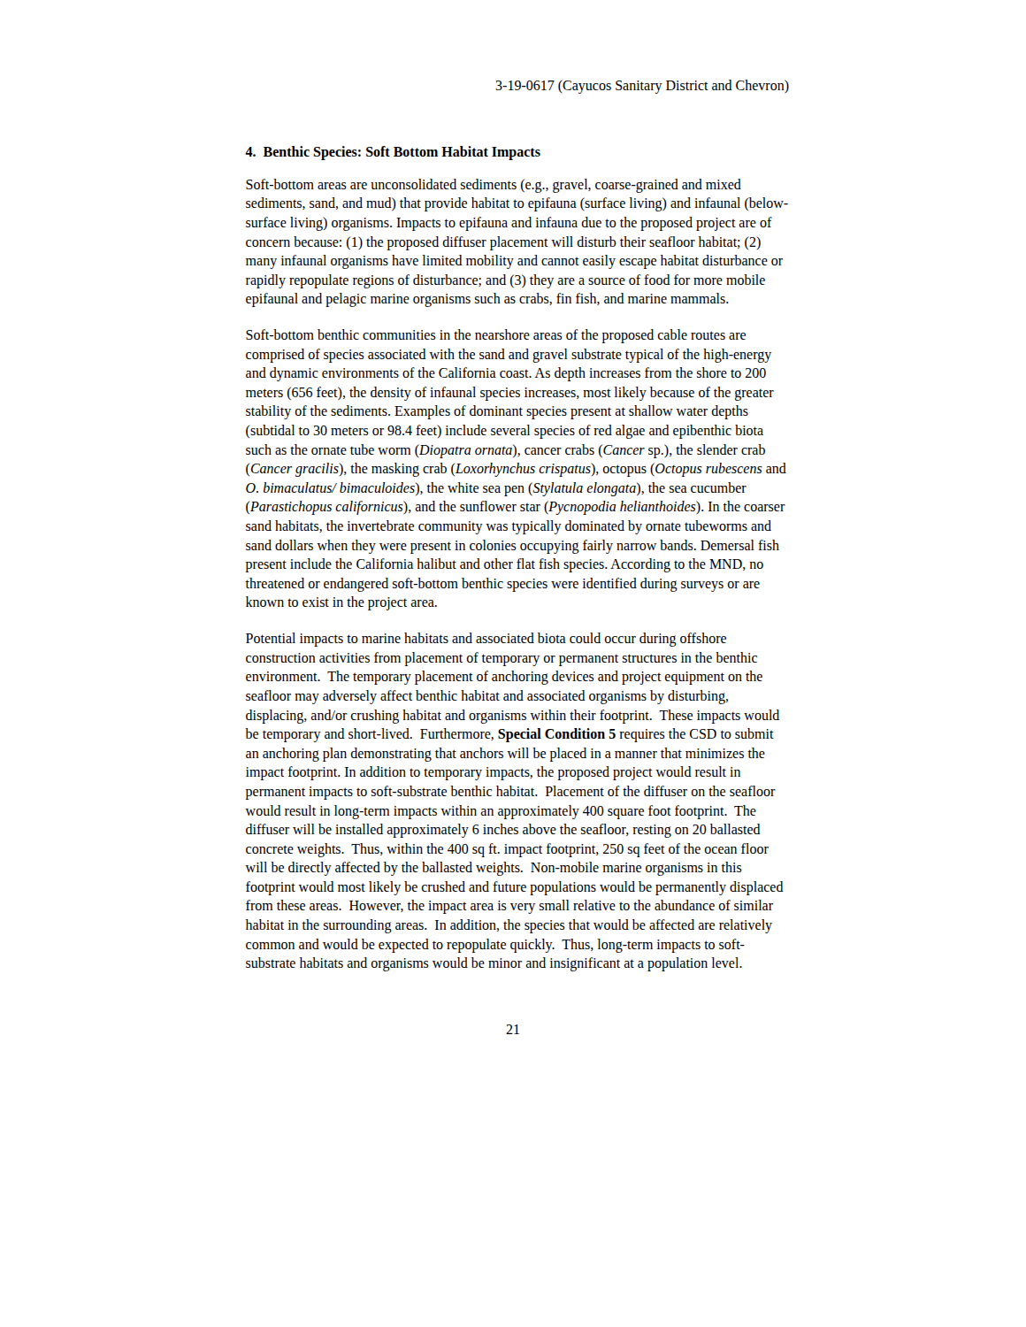3-19-0617 (Cayucos Sanitary District and Chevron)
4. Benthic Species: Soft Bottom Habitat Impacts
Soft-bottom areas are unconsolidated sediments (e.g., gravel, coarse-grained and mixed sediments, sand, and mud) that provide habitat to epifauna (surface living) and infaunal (below-surface living) organisms. Impacts to epifauna and infauna due to the proposed project are of concern because: (1) the proposed diffuser placement will disturb their seafloor habitat; (2) many infaunal organisms have limited mobility and cannot easily escape habitat disturbance or rapidly repopulate regions of disturbance; and (3) they are a source of food for more mobile epifaunal and pelagic marine organisms such as crabs, fin fish, and marine mammals.
Soft-bottom benthic communities in the nearshore areas of the proposed cable routes are comprised of species associated with the sand and gravel substrate typical of the high-energy and dynamic environments of the California coast. As depth increases from the shore to 200 meters (656 feet), the density of infaunal species increases, most likely because of the greater stability of the sediments. Examples of dominant species present at shallow water depths (subtidal to 30 meters or 98.4 feet) include several species of red algae and epibenthic biota such as the ornate tube worm (Diopatra ornata), cancer crabs (Cancer sp.), the slender crab (Cancer gracilis), the masking crab (Loxorhynchus crispatus), octopus (Octopus rubescens and O. bimaculatus/ bimaculoides), the white sea pen (Stylatula elongata), the sea cucumber (Parastichopus californicus), and the sunflower star (Pycnopodia helianthoides). In the coarser sand habitats, the invertebrate community was typically dominated by ornate tubeworms and sand dollars when they were present in colonies occupying fairly narrow bands. Demersal fish present include the California halibut and other flat fish species. According to the MND, no threatened or endangered soft-bottom benthic species were identified during surveys or are known to exist in the project area.
Potential impacts to marine habitats and associated biota could occur during offshore construction activities from placement of temporary or permanent structures in the benthic environment. The temporary placement of anchoring devices and project equipment on the seafloor may adversely affect benthic habitat and associated organisms by disturbing, displacing, and/or crushing habitat and organisms within their footprint. These impacts would be temporary and short-lived. Furthermore, Special Condition 5 requires the CSD to submit an anchoring plan demonstrating that anchors will be placed in a manner that minimizes the impact footprint. In addition to temporary impacts, the proposed project would result in permanent impacts to soft-substrate benthic habitat. Placement of the diffuser on the seafloor would result in long-term impacts within an approximately 400 square foot footprint. The diffuser will be installed approximately 6 inches above the seafloor, resting on 20 ballasted concrete weights. Thus, within the 400 sq ft. impact footprint, 250 sq feet of the ocean floor will be directly affected by the ballasted weights. Non-mobile marine organisms in this footprint would most likely be crushed and future populations would be permanently displaced from these areas. However, the impact area is very small relative to the abundance of similar habitat in the surrounding areas. In addition, the species that would be affected are relatively common and would be expected to repopulate quickly. Thus, long-term impacts to soft-substrate habitats and organisms would be minor and insignificant at a population level.
21